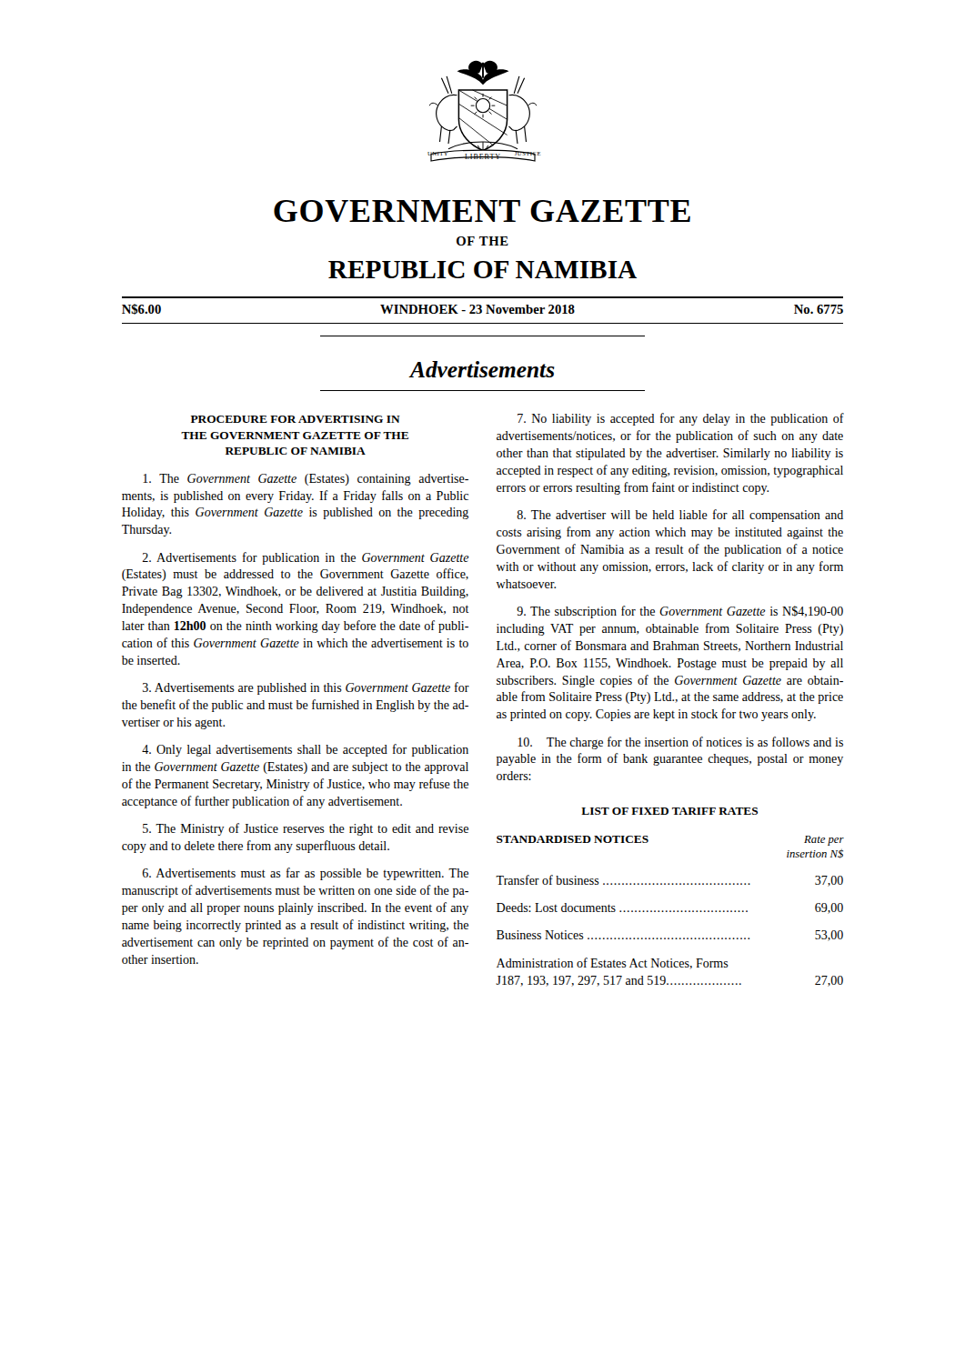LIBERTY UNITY JUSTICE
GOVERNMENT GAZETTE
OF THE
REPUBLIC OF NAMIBIA
N$6.00 WINDHOEK - 23 November 2018 No. 6775
Advertisements
PROCEDURE FOR ADVERTISING IN
THE GOVERNMENT GAZETTE OF THE
REPUBLIC OF NAMIBIA
1. The Government Gazette (Estates) containing advertisements, is published on every Friday. If a Friday falls on a Public Holiday, this Government Gazette is published on the preceding Thursday.
2. Advertisements for publication in the Government Gazette (Estates) must be addressed to the Government Gazette office, Private Bag 13302, Windhoek, or be delivered at Justitia Building, Independence Avenue, Second Floor, Room 219, Windhoek, not later than 12h00 on the ninth working day before the date of publication of this Government Gazette in which the advertisement is to be inserted.
3. Advertisements are published in this Government Gazette for the benefit of the public and must be furnished in English by the advertiser or his agent.
4. Only legal advertisements shall be accepted for publication in the Government Gazette (Estates) and are subject to the approval of the Permanent Secretary, Ministry of Justice, who may refuse the acceptance of further publication of any advertisement.
5. The Ministry of Justice reserves the right to edit and revise copy and to delete there from any superfluous detail.
6. Advertisements must as far as possible be typewritten. The manuscript of advertisements must be written on one side of the paper only and all proper nouns plainly inscribed. In the event of any name being incorrectly printed as a result of indistinct writing, the advertisement can only be reprinted on payment of the cost of another insertion.
7. No liability is accepted for any delay in the publication of advertisements/notices, or for the publication of such on any date other than that stipulated by the advertiser. Similarly no liability is accepted in respect of any editing, revision, omission, typographical errors or errors resulting from faint or indistinct copy.
8. The advertiser will be held liable for all compensation and costs arising from any action which may be instituted against the Government of Namibia as a result of the publication of a notice with or without any omission, errors, lack of clarity or in any form whatsoever.
9. The subscription for the Government Gazette is N$4,190-00 including VAT per annum, obtainable from Solitaire Press (Pty) Ltd., corner of Bonsmara and Brahman Streets, Northern Industrial Area, P.O. Box 1155, Windhoek. Postage must be prepaid by all subscribers. Single copies of the Government Gazette are obtainable from Solitaire Press (Pty) Ltd., at the same address, at the price as printed on copy. Copies are kept in stock for two years only.
10. The charge for the insertion of notices is as follows and is payable in the form of bank guarantee cheques, postal or money orders:
LIST OF FIXED TARIFF RATES
STANDARDISED NOTICES Rate per
insertion N$
| Transfer of business ....................................... | 37,00 |
| Deeds: Lost documents .................................. | 69,00 |
| Business Notices ........................................... | 53,00 |
| Administration of Estates Act Notices, Forms J187, 193, 197, 297, 517 and 519 .................... | 27,00 |